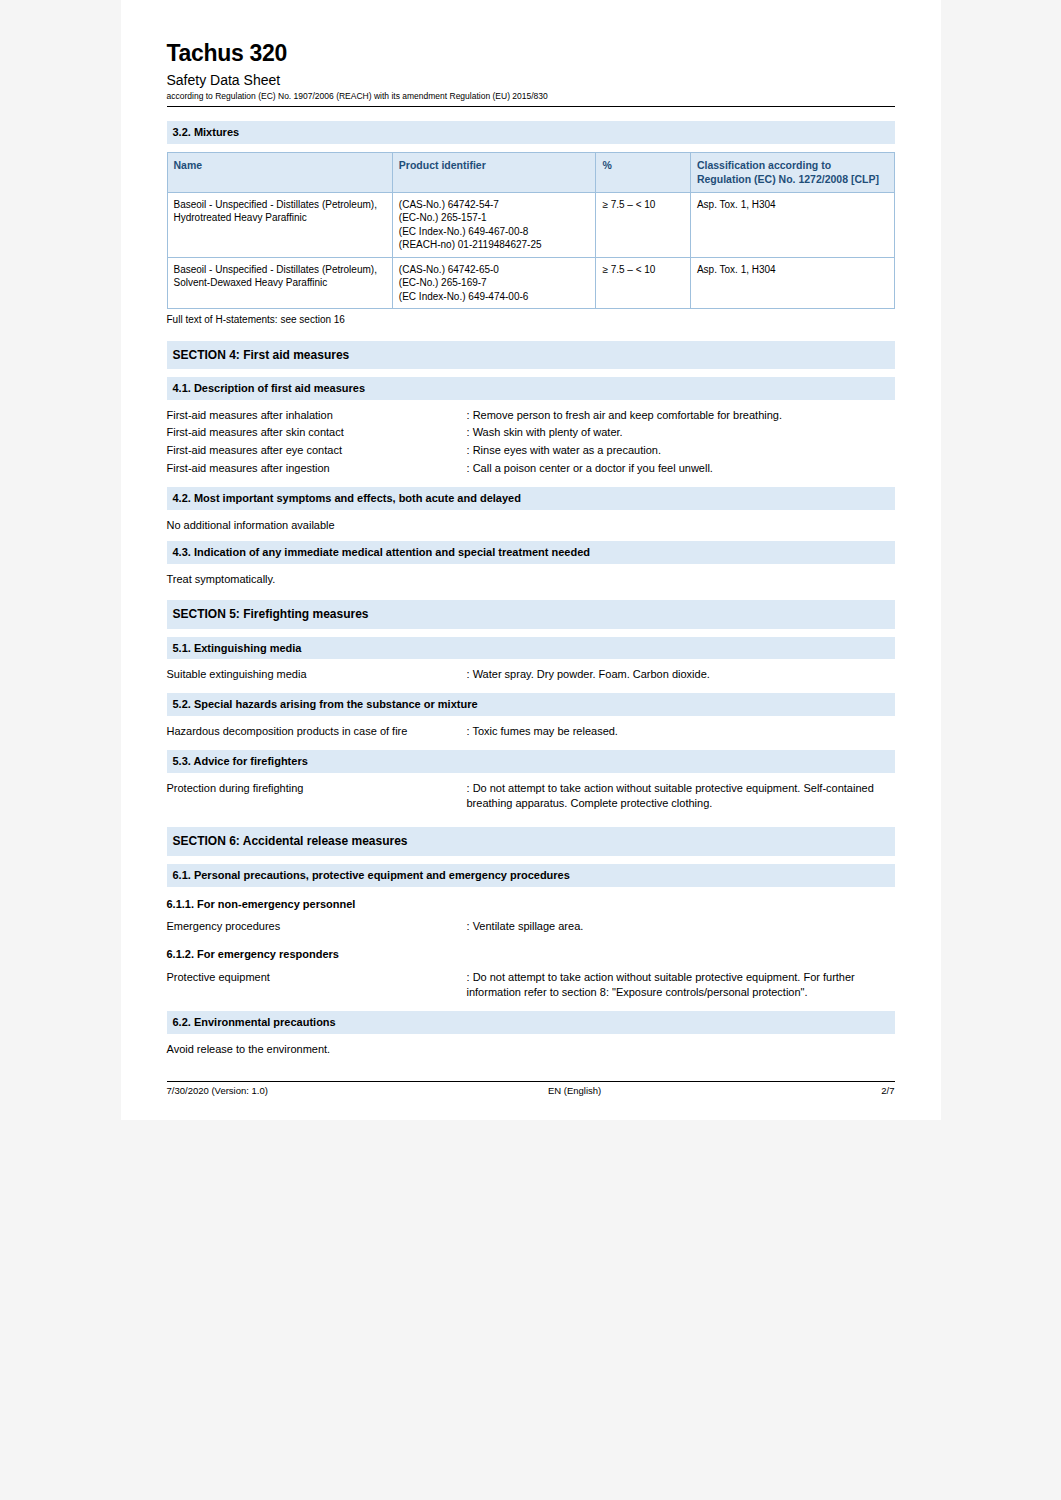Tachus 320
Safety Data Sheet
according to Regulation (EC) No. 1907/2006 (REACH) with its amendment Regulation (EU) 2015/830
3.2. Mixtures
| Name | Product identifier | % | Classification according to Regulation (EC) No. 1272/2008 [CLP] |
| --- | --- | --- | --- |
| Baseoil - Unspecified - Distillates (Petroleum), Hydrotreated Heavy Paraffinic | (CAS-No.) 64742-54-7 (EC-No.) 265-157-1 (EC Index-No.) 649-467-00-8 (REACH-no) 01-2119484627-25 | ≥ 7.5 – < 10 | Asp. Tox. 1, H304 |
| Baseoil - Unspecified - Distillates (Petroleum), Solvent-Dewaxed Heavy Paraffinic | (CAS-No.) 64742-65-0 (EC-No.) 265-169-7 (EC Index-No.) 649-474-00-6 | ≥ 7.5 – < 10 | Asp. Tox. 1, H304 |
Full text of H-statements: see section 16
SECTION 4: First aid measures
4.1. Description of first aid measures
First-aid measures after inhalation
Remove person to fresh air and keep comfortable for breathing.
First-aid measures after skin contact
Wash skin with plenty of water.
First-aid measures after eye contact
Rinse eyes with water as a precaution.
First-aid measures after ingestion
Call a poison center or a doctor if you feel unwell.
4.2. Most important symptoms and effects, both acute and delayed
No additional information available
4.3. Indication of any immediate medical attention and special treatment needed
Treat symptomatically.
SECTION 5: Firefighting measures
5.1. Extinguishing media
Suitable extinguishing media
Water spray. Dry powder. Foam. Carbon dioxide.
5.2. Special hazards arising from the substance or mixture
Hazardous decomposition products in case of fire
Toxic fumes may be released.
5.3. Advice for firefighters
Protection during firefighting
Do not attempt to take action without suitable protective equipment. Self-contained breathing apparatus. Complete protective clothing.
SECTION 6: Accidental release measures
6.1. Personal precautions, protective equipment and emergency procedures
6.1.1. For non-emergency personnel
Emergency procedures
Ventilate spillage area.
6.1.2. For emergency responders
Protective equipment
Do not attempt to take action without suitable protective equipment. For further information refer to section 8: "Exposure controls/personal protection".
6.2. Environmental precautions
Avoid release to the environment.
7/30/2020 (Version: 1.0) 2/7
EN (English)